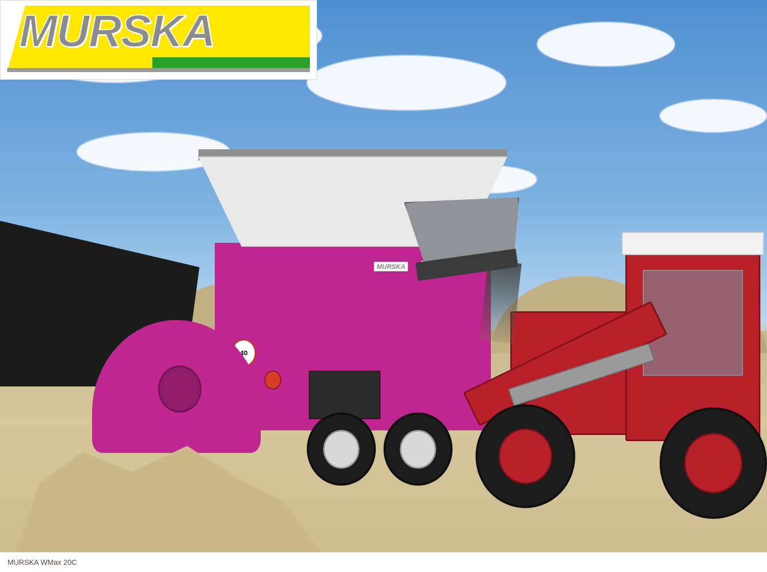MURSKA
MURSKA WMax 20C 40
MURSKA WMax 20C